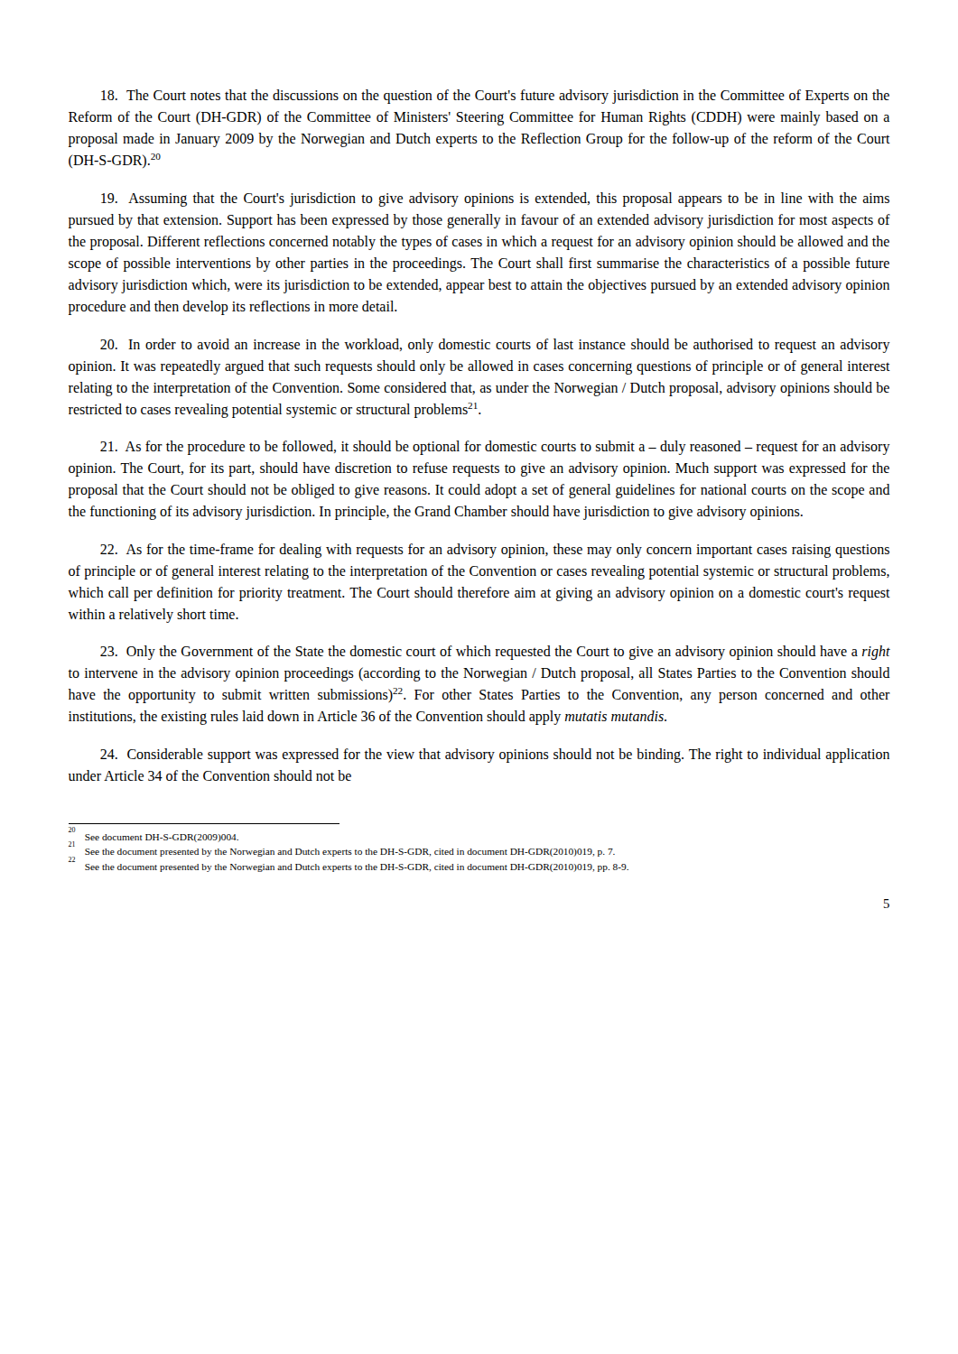18. The Court notes that the discussions on the question of the Court's future advisory jurisdiction in the Committee of Experts on the Reform of the Court (DH-GDR) of the Committee of Ministers' Steering Committee for Human Rights (CDDH) were mainly based on a proposal made in January 2009 by the Norwegian and Dutch experts to the Reflection Group for the follow-up of the reform of the Court (DH-S-GDR).20
19. Assuming that the Court's jurisdiction to give advisory opinions is extended, this proposal appears to be in line with the aims pursued by that extension. Support has been expressed by those generally in favour of an extended advisory jurisdiction for most aspects of the proposal. Different reflections concerned notably the types of cases in which a request for an advisory opinion should be allowed and the scope of possible interventions by other parties in the proceedings. The Court shall first summarise the characteristics of a possible future advisory jurisdiction which, were its jurisdiction to be extended, appear best to attain the objectives pursued by an extended advisory opinion procedure and then develop its reflections in more detail.
20. In order to avoid an increase in the workload, only domestic courts of last instance should be authorised to request an advisory opinion. It was repeatedly argued that such requests should only be allowed in cases concerning questions of principle or of general interest relating to the interpretation of the Convention. Some considered that, as under the Norwegian / Dutch proposal, advisory opinions should be restricted to cases revealing potential systemic or structural problems21.
21. As for the procedure to be followed, it should be optional for domestic courts to submit a – duly reasoned – request for an advisory opinion. The Court, for its part, should have discretion to refuse requests to give an advisory opinion. Much support was expressed for the proposal that the Court should not be obliged to give reasons. It could adopt a set of general guidelines for national courts on the scope and the functioning of its advisory jurisdiction. In principle, the Grand Chamber should have jurisdiction to give advisory opinions.
22. As for the time-frame for dealing with requests for an advisory opinion, these may only concern important cases raising questions of principle or of general interest relating to the interpretation of the Convention or cases revealing potential systemic or structural problems, which call per definition for priority treatment. The Court should therefore aim at giving an advisory opinion on a domestic court's request within a relatively short time.
23. Only the Government of the State the domestic court of which requested the Court to give an advisory opinion should have a right to intervene in the advisory opinion proceedings (according to the Norwegian / Dutch proposal, all States Parties to the Convention should have the opportunity to submit written submissions)22. For other States Parties to the Convention, any person concerned and other institutions, the existing rules laid down in Article 36 of the Convention should apply mutatis mutandis.
24. Considerable support was expressed for the view that advisory opinions should not be binding. The right to individual application under Article 34 of the Convention should not be
20See document DH-S-GDR(2009)004.
21See the document presented by the Norwegian and Dutch experts to the DH-S-GDR, cited in document DH-GDR(2010)019, p. 7.
22See the document presented by the Norwegian and Dutch experts to the DH-S-GDR, cited in document DH-GDR(2010)019, pp. 8-9.
5